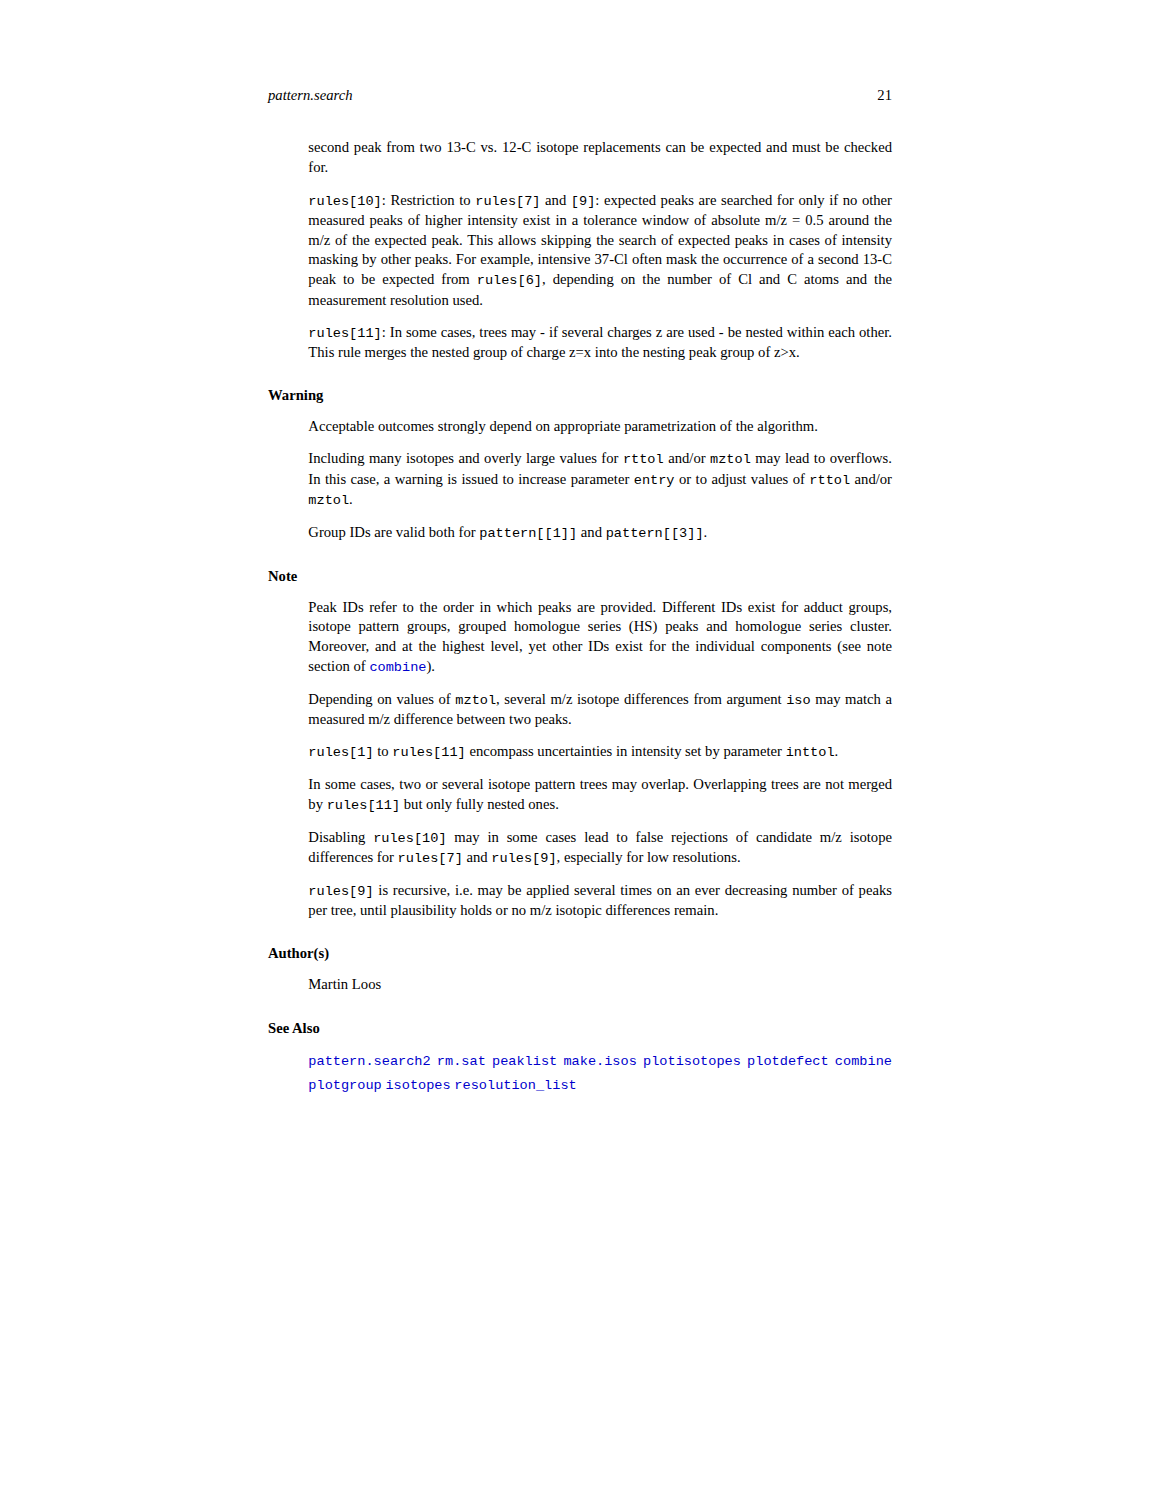pattern.search 21
second peak from two 13-C vs. 12-C isotope replacements can be expected and must be checked for.
rules[10]: Restriction to rules[7] and [9]: expected peaks are searched for only if no other measured peaks of higher intensity exist in a tolerance window of absolute m/z = 0.5 around the m/z of the expected peak. This allows skipping the search of expected peaks in cases of intensity masking by other peaks. For example, intensive 37-Cl often mask the occurrence of a second 13-C peak to be expected from rules[6], depending on the number of Cl and C atoms and the measurement resolution used.
rules[11]: In some cases, trees may - if several charges z are used - be nested within each other. This rule merges the nested group of charge z=x into the nesting peak group of z>x.
Warning
Acceptable outcomes strongly depend on appropriate parametrization of the algorithm.
Including many isotopes and overly large values for rttol and/or mztol may lead to overflows. In this case, a warning is issued to increase parameter entry or to adjust values of rttol and/or mztol.
Group IDs are valid both for pattern[[1]] and pattern[[3]].
Note
Peak IDs refer to the order in which peaks are provided. Different IDs exist for adduct groups, isotope pattern groups, grouped homologue series (HS) peaks and homologue series cluster. Moreover, and at the highest level, yet other IDs exist for the individual components (see note section of combine).
Depending on values of mztol, several m/z isotope differences from argument iso may match a measured m/z difference between two peaks.
rules[1] to rules[11] encompass uncertainties in intensity set by parameter inttol.
In some cases, two or several isotope pattern trees may overlap. Overlapping trees are not merged by rules[11] but only fully nested ones.
Disabling rules[10] may in some cases lead to false rejections of candidate m/z isotope differences for rules[7] and rules[9], especially for low resolutions.
rules[9] is recursive, i.e. may be applied several times on an ever decreasing number of peaks per tree, until plausibility holds or no m/z isotopic differences remain.
Author(s)
Martin Loos
See Also
pattern.search2 rm.sat peaklist make.isos plotisotopes plotdefect combine plotgroup isotopes resolution_list